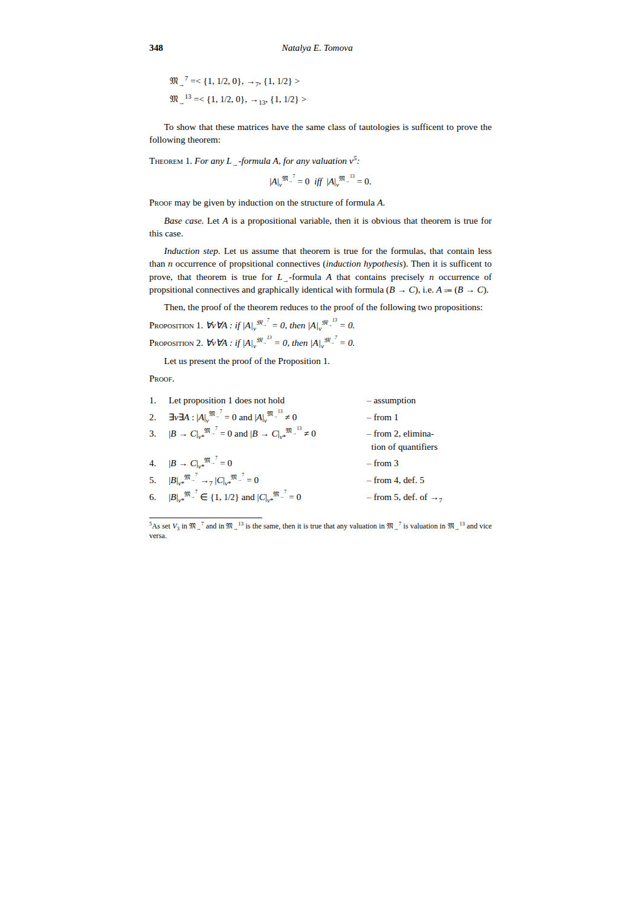348 Natalya E. Tomova
𝔐→7 =< {1, 1/2, 0}, →7, {1, 1/2} >
𝔐→13 =< {1, 1/2, 0}, →13, {1, 1/2} >
To show that these matrices have the same class of tautologies is sufficent to prove the following theorem:
Theorem 1. For any L→-formula A, for any valuation v5:
|A|v𝔐→7 = 0 iff |A|v𝔐→13 = 0.
Proof may be given by induction on the structure of formula A.
Base case. Let A is a propositional variable, then it is obvious that theorem is true for this case.
Induction step. Let us assume that theorem is true for the formulas, that contain less than n occurrence of propsitional connectives (induction hypothesis). Then it is sufficent to prove, that theorem is true for L→-formula A that contains precisely n occurrence of propsitional connectives and graphically identical with formula (B → C), i.e. A ⩴ (B → C).
Then, the proof of the theorem reduces to the proof of the following two propositions:
Proposition 1. ∀v∀A : if |A|v𝔐→7 = 0, then |A|v𝔐→13 = 0.
Proposition 2. ∀v∀A : if |A|v𝔐→13 = 0, then |A|v𝔐→7 = 0.
Let us present the proof of the Proposition 1.
Proof.
| 1. | Let proposition 1 does not hold | – assumption |
| 2. | ∃ v ∃ A : / A / v 𝔐 → 7 = 0 and / A / v 𝔐 → 13 ≠ 0 | – from 1 |
| 3. | / B → C / v * 𝔐 → 7 = 0 and / B → C / v * 𝔐 → 13 ≠ 0 | – from 2, elimina- tion of quantifiers |
| 4. | / B → C / v * 𝔐 → 7 = 0 | – from 3 |
| 5. | / B / v * 𝔐 → 7 → 7 / C / v * 𝔐 → 7 = 0 | – from 4, def. 5 |
| 6. | / B / v * 𝔐 → 7 ∈ {1, 1/2 } and / C / v * 𝔐 → 7 = 0 | – from 5, def. of → 7 |
5As set V 3 in 𝔐→7 and in 𝔐→13 is the same, then it is true that any valuation in 𝔐→7 is valuation in 𝔐→13 and vice versa.